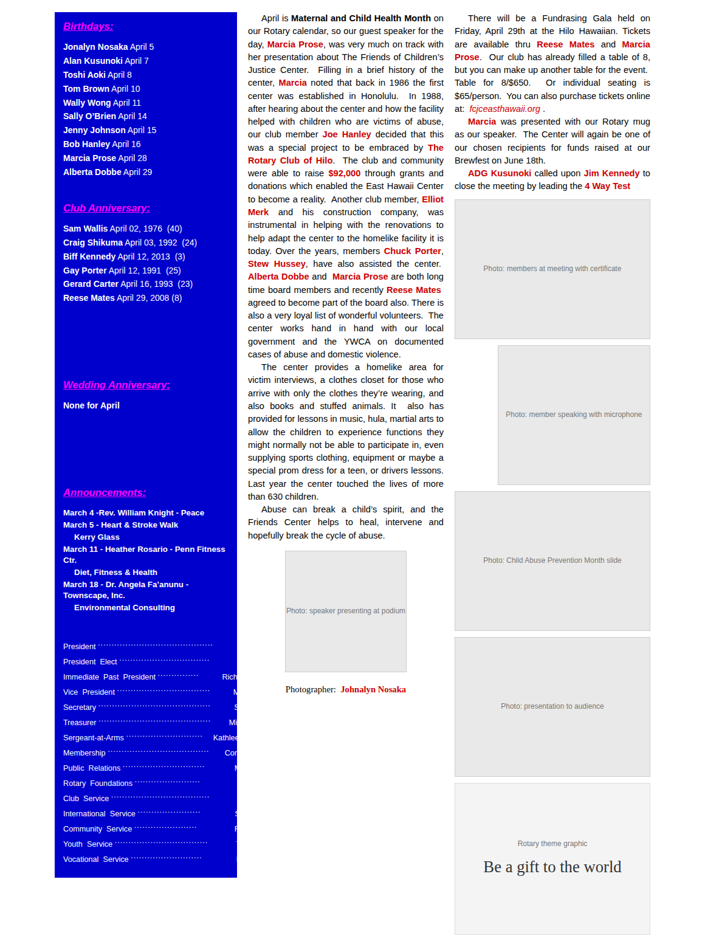Birthdays:
Jonalyn Nosaka April 5
Alan Kusunoki April 7
Toshi Aoki April 8
Tom Brown April 10
Wally Wong April 11
Sally O’Brien April 14
Jenny Johnson April 15
Bob Hanley April 16
Marcia Prose April 28
Alberta Dobbe April 29
Club Anniversary:
Sam Wallis April 02, 1976 (40)
Craig Shikuma April 03, 1992 (24)
Biff Kennedy April 12, 2013 (3)
Gay Porter April 12, 1991 (25)
Gerard Carter April 16, 1993 (23)
Reese Mates April 29, 2008 (8)
Wedding Anniversary:
None for April
Announcements:
March 4 -Rev. William Knight - Peace
March 5 - Heart & Stroke Walk
Kerry Glass
March 11 - Heather Rosario - Penn Fitness Ctr.
Diet, Fitness & Health
March 18 - Dr. Angela Fa’anunu - Townscape, Inc.
Environmental Consulting
| President .......................................... | Wally Wong |
| President Elect ................................. | Randy Hart |
| Immediate Past President ............... | Richard Johnson |
| Vice President .................................. | Mitchell Dodo |
| Secretary ......................................... | Susan Munro |
| Treasurer ......................................... | Mike Robinson |
| Sergeant-at-Arms ............................ | Kathleen McGilvray |
| Membership ..................................... | Connie Ichinose |
| Public Relations .............................. | Marcia Prose |
| Rotary Foundations ........................ | Kerry Glass |
| Club Service .................................... | ??? |
| International Service ....................... | Stew Hussey |
| Community Service ....................... | Reese Mates |
| Youth Service .................................. | Tammy Silva |
| Vocational Service .......................... | Biff Kennedy |
April is Maternal and Child Health Month on our Rotary calendar, so our guest speaker for the day, Marcia Prose, was very much on track with her presentation about The Friends of Children’s Justice Center. Filling in a brief history of the center, Marcia noted that back in 1986 the first center was established in Honolulu. In 1988, after hearing about the center and how the facility helped with children who are victims of abuse, our club member Joe Hanley decided that this was a special project to be embraced by The Rotary Club of Hilo. The club and community were able to raise $92,000 through grants and donations which enabled the East Hawaii Center to become a reality. Another club member, Elliot Merk and his construction company, was instrumental in helping with the renovations to help adapt the center to the homelike facility it is today. Over the years, members Chuck Porter, Stew Hussey, have also assisted the center. Alberta Dobbe and Marcia Prose are both long time board members and recently Reese Mates agreed to become part of the board also. There is also a very loyal list of wonderful volunteers. The center works hand in hand with our local government and the YWCA on documented cases of abuse and domestic violence.
The center provides a homelike area for victim interviews, a clothes closet for those who arrive with only the clothes they’re wearing, and also books and stuffed animals. It also has provided for lessons in music, hula, martial arts to allow the children to experience functions they might normally not be able to participate in, even supplying sports clothing, equipment or maybe a special prom dress for a teen, or drivers lessons. Last year the center touched the lives of more than 630 children.
Abuse can break a child’s spirit, and the Friends Center helps to heal, intervene and hopefully break the cycle of abuse.
Photo: speaker presenting at podium
Photographer: Johnalyn Nosaka
There will be a Fundrasing Gala held on Friday, April 29th at the Hilo Hawaiian. Tickets are available thru Reese Mates and Marcia Prose. Our club has already filled a table of 8, but you can make up another table for the event. Table for 8/$650. Or individual seating is $65/person. You can also purchase tickets online at: fcjceasthawaii.org .
Marcia was presented with our Rotary mug as our speaker. The Center will again be one of our chosen recipients for funds raised at our Brewfest on June 18th.
ADG Kusunoki called upon Jim Kennedy to close the meeting by leading the 4 Way Test
Photo: members at meeting with certificate
Photo: member speaking with microphone
Photo: Child Abuse Prevention Month slide
Photo: presentation to audience
Rotary theme graphic
Be a gift to the world